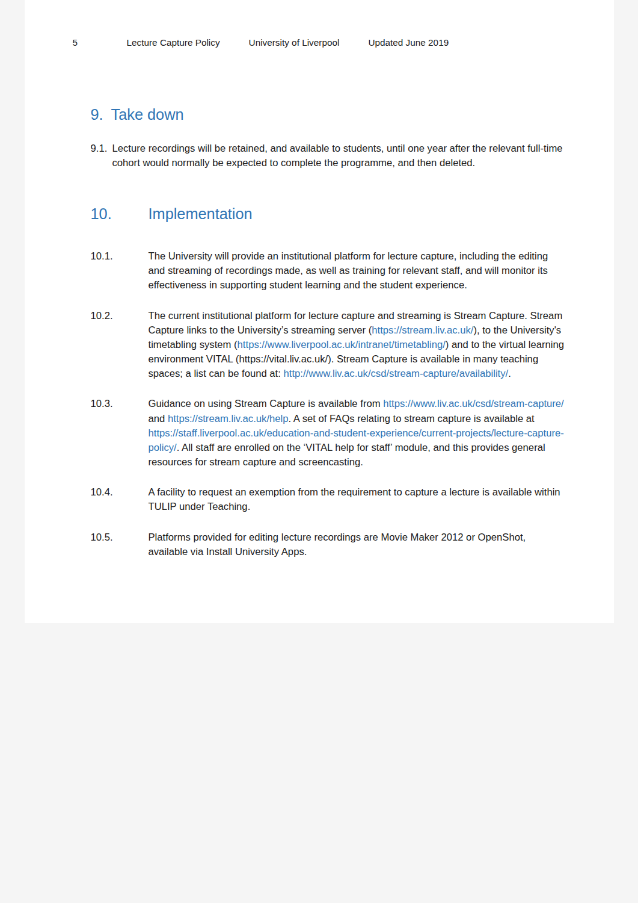5 Lecture Capture Policy University of Liverpool Updated June 2019
9. Take down
9.1. Lecture recordings will be retained, and available to students, until one year after the relevant full-time cohort would normally be expected to complete the programme, and then deleted.
10. Implementation
10.1. The University will provide an institutional platform for lecture capture, including the editing and streaming of recordings made, as well as training for relevant staff, and will monitor its effectiveness in supporting student learning and the student experience.
10.2. The current institutional platform for lecture capture and streaming is Stream Capture. Stream Capture links to the University’s streaming server (https://stream.liv.ac.uk/), to the University's timetabling system (https://www.liverpool.ac.uk/intranet/timetabling/) and to the virtual learning environment VITAL (https://vital.liv.ac.uk/). Stream Capture is available in many teaching spaces; a list can be found at: http://www.liv.ac.uk/csd/stream-capture/availability/.
10.3. Guidance on using Stream Capture is available from https://www.liv.ac.uk/csd/stream-capture/ and https://stream.liv.ac.uk/help. A set of FAQs relating to stream capture is available at https://staff.liverpool.ac.uk/education-and-student-experience/current-projects/lecture-capture-policy/. All staff are enrolled on the ‘VITAL help for staff’ module, and this provides general resources for stream capture and screencasting.
10.4. A facility to request an exemption from the requirement to capture a lecture is available within TULIP under Teaching.
10.5. Platforms provided for editing lecture recordings are Movie Maker 2012 or OpenShot, available via Install University Apps.